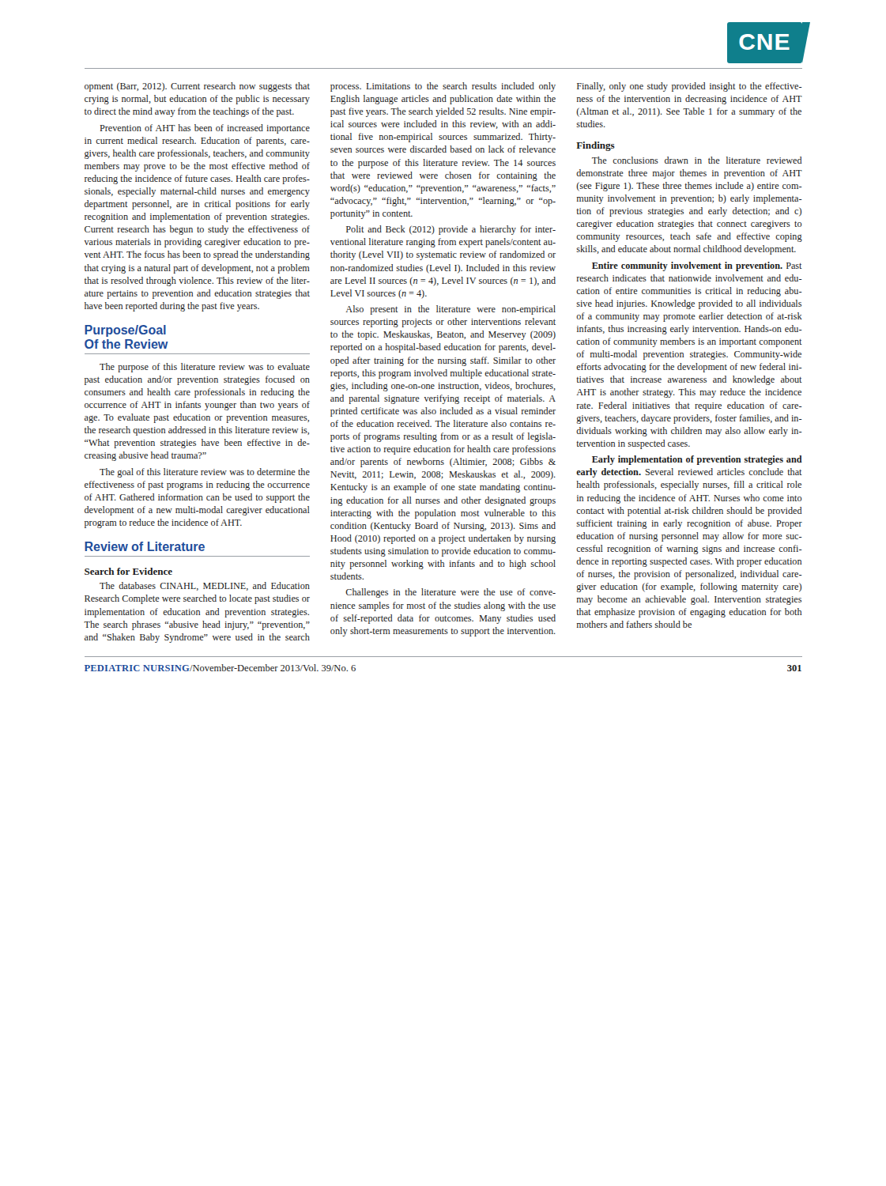CNE
opment (Barr, 2012). Current research now suggests that crying is normal, but education of the public is necessary to direct the mind away from the teachings of the past.
Prevention of AHT has been of increased importance in current medical research. Education of parents, caregivers, health care professionals, teachers, and community members may prove to be the most effective method of reducing the incidence of future cases. Health care professionals, especially maternal-child nurses and emergency department personnel, are in critical positions for early recognition and implementation of prevention strategies. Current research has begun to study the effectiveness of various materials in providing caregiver education to prevent AHT. The focus has been to spread the understanding that crying is a natural part of development, not a problem that is resolved through violence. This review of the literature pertains to prevention and education strategies that have been reported during the past five years.
Purpose/Goal
Of the Review
The purpose of this literature review was to evaluate past education and/or prevention strategies focused on consumers and health care professionals in reducing the occurrence of AHT in infants younger than two years of age. To evaluate past education or prevention measures, the research question addressed in this literature review is, “What prevention strategies have been effective in decreasing abusive head trauma?”
The goal of this literature review was to determine the effectiveness of past programs in reducing the occurrence of AHT. Gathered information can be used to support the development of a new multi-modal caregiver educational program to reduce the incidence of AHT.
Review of Literature
Search for Evidence
The databases CINAHL, MEDLINE, and Education Research Complete were searched to locate past studies or implementation of education and prevention strategies. The search phrases “abusive head injury,” “prevention,” and “Shaken Baby Syndrome” were used in the search process. Limitations to the search results included only English language articles and publication date within the past five years. The search yielded 52 results. Nine empirical sources were included in this review, with an additional five non-empirical sources summarized. Thirty-seven sources were discarded based on lack of relevance to the purpose of this literature review. The 14 sources that were reviewed were chosen for containing the word(s) “education,” “prevention,” “awareness,” “facts,” “advocacy,” “fight,” “intervention,” “learning,” or “opportunity” in content.
Polit and Beck (2012) provide a hierarchy for interventional literature ranging from expert panels/content authority (Level VII) to systematic review of randomized or non-randomized studies (Level I). Included in this review are Level II sources (n = 4), Level IV sources (n = 1), and Level VI sources (n = 4).
Also present in the literature were non-empirical sources reporting projects or other interventions relevant to the topic. Meskauskas, Beaton, and Meservey (2009) reported on a hospital-based education for parents, developed after training for the nursing staff. Similar to other reports, this program involved multiple educational strategies, including one-on-one instruction, videos, brochures, and parental signature verifying receipt of materials. A printed certificate was also included as a visual reminder of the education received. The literature also contains reports of programs resulting from or as a result of legislative action to require education for health care professions and/or parents of newborns (Altimier, 2008; Gibbs & Nevitt, 2011; Lewin, 2008; Meskauskas et al., 2009). Kentucky is an example of one state mandating continuing education for all nurses and other designated groups interacting with the population most vulnerable to this condition (Kentucky Board of Nursing, 2013). Sims and Hood (2010) reported on a project undertaken by nursing students using simulation to provide education to community personnel working with infants and to high school students.
Challenges in the literature were the use of convenience samples for most of the studies along with the use of self-reported data for outcomes. Many studies used only short-term measurements to support the intervention. Finally, only one study provided insight to the effectiveness of the intervention in decreasing incidence of AHT (Altman et al., 2011). See Table 1 for a summary of the studies.
Findings
The conclusions drawn in the literature reviewed demonstrate three major themes in prevention of AHT (see Figure 1). These three themes include a) entire community involvement in prevention; b) early implementation of previous strategies and early detection; and c) caregiver education strategies that connect caregivers to community resources, teach safe and effective coping skills, and educate about normal childhood development.
Entire community involvement in prevention. Past research indicates that nationwide involvement and education of entire communities is critical in reducing abusive head injuries. Knowledge provided to all individuals of a community may promote earlier detection of at-risk infants, thus increasing early intervention. Hands-on education of community members is an important component of multi-modal prevention strategies. Community-wide efforts advocating for the development of new federal initiatives that increase awareness and knowledge about AHT is another strategy. This may reduce the incidence rate. Federal initiatives that require education of caregivers, teachers, daycare providers, foster families, and individuals working with children may also allow early intervention in suspected cases.
Early implementation of prevention strategies and early detection. Several reviewed articles conclude that health professionals, especially nurses, fill a critical role in reducing the incidence of AHT. Nurses who come into contact with potential at-risk children should be provided sufficient training in early recognition of abuse. Proper education of nursing personnel may allow for more successful recognition of warning signs and increase confidence in reporting suspected cases. With proper education of nurses, the provision of personalized, individual caregiver education (for example, following maternity care) may become an achievable goal. Intervention strategies that emphasize provision of engaging education for both mothers and fathers should be
PEDIATRIC NURSING/November-December 2013/Vol. 39/No. 6
301